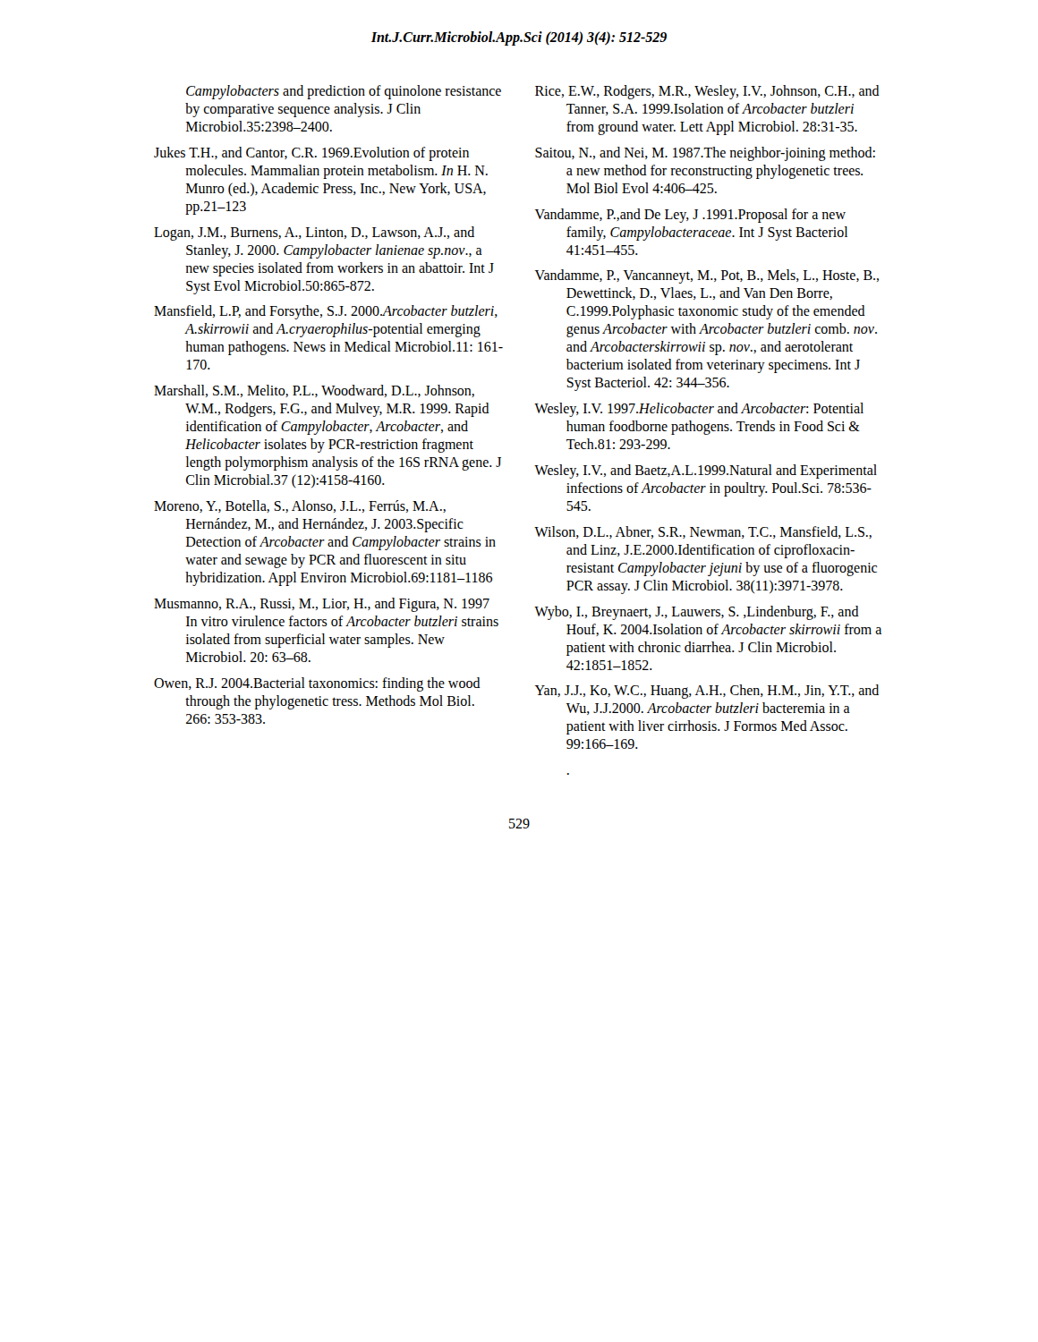Int.J.Curr.Microbiol.App.Sci (2014) 3(4): 512-529
Campylobacters and prediction of quinolone resistance by comparative sequence analysis. J Clin Microbiol.35:2398–2400.
Jukes T.H., and Cantor, C.R. 1969.Evolution of protein molecules. Mammalian protein metabolism. In H. N. Munro (ed.), Academic Press, Inc., New York, USA, pp.21–123
Logan, J.M., Burnens, A., Linton, D., Lawson, A.J., and Stanley, J. 2000. Campylobacter lanienae sp.nov., a new species isolated from workers in an abattoir. Int J Syst Evol Microbiol.50:865-872.
Mansfield, L.P, and Forsythe, S.J. 2000.Arcobacter butzleri, A.skirrowii and A.cryaerophilus-potential emerging human pathogens. News in Medical Microbiol.11: 161-170.
Marshall, S.M., Melito, P.L., Woodward, D.L., Johnson, W.M., Rodgers, F.G., and Mulvey, M.R. 1999. Rapid identification of Campylobacter, Arcobacter, and Helicobacter isolates by PCR-restriction fragment length polymorphism analysis of the 16S rRNA gene. J Clin Microbial.37 (12):4158-4160.
Moreno, Y., Botella, S., Alonso, J.L., Ferrús, M.A., Hernández, M., and Hernández, J. 2003.Specific Detection of Arcobacter and Campylobacter strains in water and sewage by PCR and fluorescent in situ hybridization. Appl Environ Microbiol.69:1181–1186
Musmanno, R.A., Russi, M., Lior, H., and Figura, N. 1997 In vitro virulence factors of Arcobacter butzleri strains isolated from superficial water samples. New Microbiol. 20: 63–68.
Owen, R.J. 2004.Bacterial taxonomics: finding the wood through the phylogenetic tress. Methods Mol Biol. 266: 353-383.
Rice, E.W., Rodgers, M.R., Wesley, I.V., Johnson, C.H., and Tanner, S.A. 1999.Isolation of Arcobacter butzleri from ground water. Lett Appl Microbiol. 28:31-35.
Saitou, N., and Nei, M. 1987.The neighbor-joining method: a new method for reconstructing phylogenetic trees. Mol Biol Evol 4:406–425.
Vandamme, P.,and De Ley, J .1991.Proposal for a new family, Campylobacteraceae. Int J Syst Bacteriol 41:451–455.
Vandamme, P., Vancanneyt, M., Pot, B., Mels, L., Hoste, B., Dewettinck, D., Vlaes, L., and Van Den Borre, C.1999.Polyphasic taxonomic study of the emended genus Arcobacter with Arcobacter butzleri comb. nov. and Arcobacterskirrowii sp. nov., and aerotolerant bacterium isolated from veterinary specimens. Int J Syst Bacteriol. 42: 344–356.
Wesley, I.V. 1997.Helicobacter and Arcobacter: Potential human foodborne pathogens. Trends in Food Sci & Tech.81: 293-299.
Wesley, I.V., and Baetz,A.L.1999.Natural and Experimental infections of Arcobacter in poultry. Poul.Sci. 78:536-545.
Wilson, D.L., Abner, S.R., Newman, T.C., Mansfield, L.S., and Linz, J.E.2000.Identification of ciprofloxacin-resistant Campylobacter jejuni by use of a fluorogenic PCR assay. J Clin Microbiol. 38(11):3971-3978.
Wybo, I., Breynaert, J., Lauwers, S. ,Lindenburg, F., and Houf, K. 2004.Isolation of Arcobacter skirrowii from a patient with chronic diarrhea. J Clin Microbiol. 42:1851–1852.
Yan, J.J., Ko, W.C., Huang, A.H., Chen, H.M., Jin, Y.T., and Wu, J.J.2000. Arcobacter butzleri bacteremia in a patient with liver cirrhosis. J Formos Med Assoc. 99:166–169.
.
529